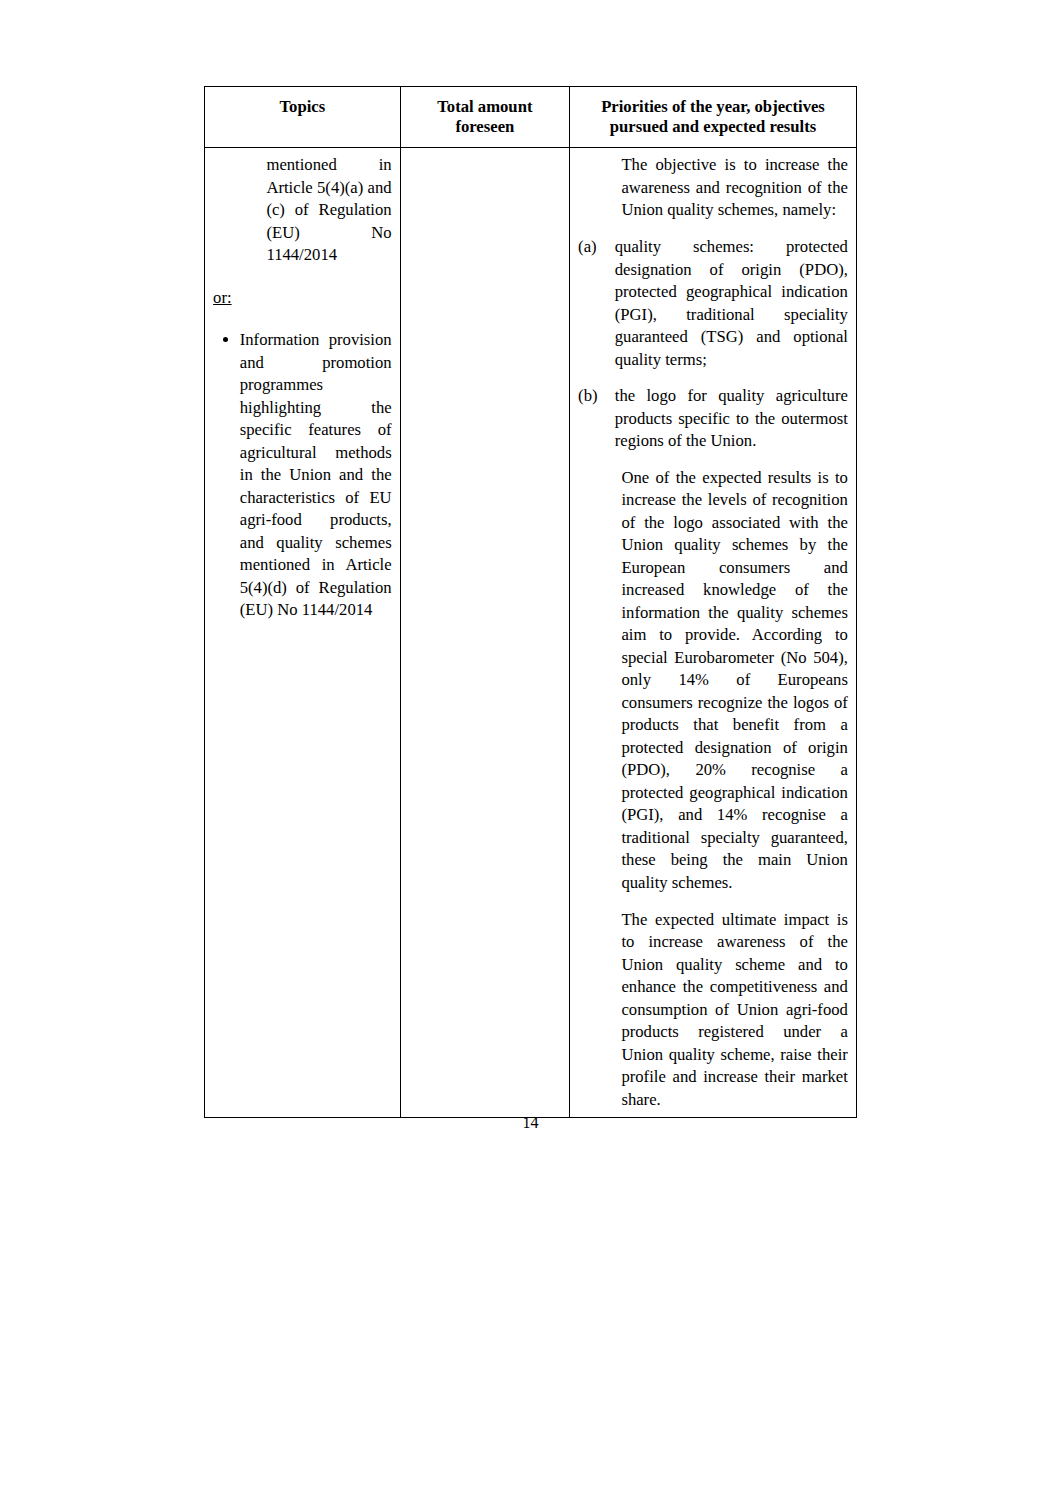| Topics | Total amount foreseen | Priorities of the year, objectives pursued and expected results |
| --- | --- | --- |
| mentioned in Article 5(4)(a) and (c) of Regulation (EU) No 1144/2014 or: Information provision and promotion programmes highlighting the specific features of agricultural methods in the Union and the characteristics of EU agri-food products, and quality schemes mentioned in Article 5(4)(d) of Regulation (EU) No 1144/2014 | | The objective is to increase the awareness and recognition of the Union quality schemes, namely: (a) quality schemes: protected designation of origin (PDO), protected geographical indication (PGI), traditional speciality guaranteed (TSG) and optional quality terms; (b) the logo for quality agriculture products specific to the outermost regions of the Union. One of the expected results is to increase the levels of recognition of the logo associated with the Union quality schemes by the European consumers and increased knowledge of the information the quality schemes aim to provide. According to special Eurobarometer (No 504), only 14% of Europeans consumers recognize the logos of products that benefit from a protected designation of origin (PDO), 20% recognise a protected geographical indication (PGI), and 14% recognise a traditional specialty guaranteed, these being the main Union quality schemes. The expected ultimate impact is to increase awareness of the Union quality scheme and to enhance the competitiveness and consumption of Union agri-food products registered under a Union quality scheme, raise their profile and increase their market share. |
14